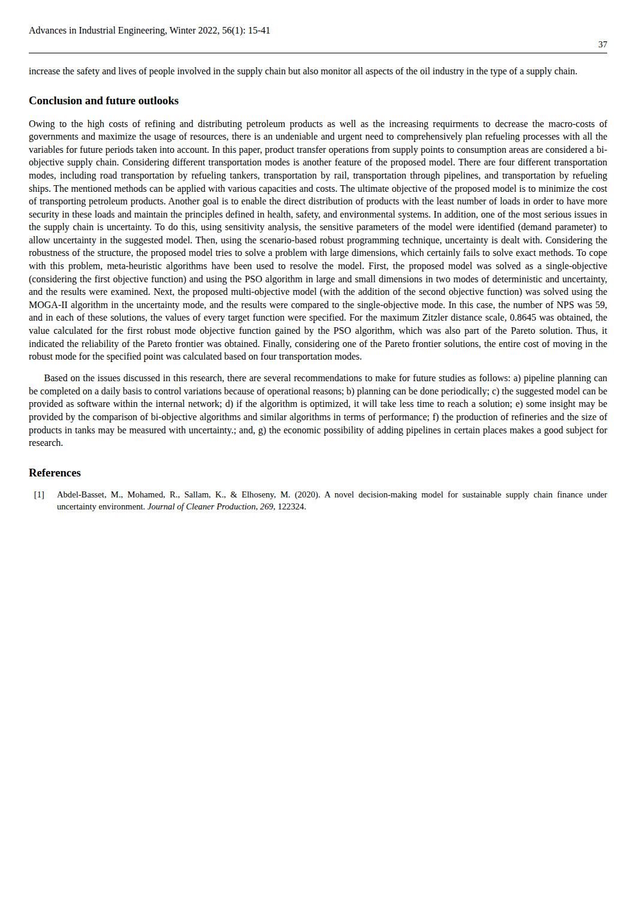Advances in Industrial Engineering, Winter 2022, 56(1): 15-41
37
increase the safety and lives of people involved in the supply chain but also monitor all aspects of the oil industry in the type of a supply chain.
Conclusion and future outlooks
Owing to the high costs of refining and distributing petroleum products as well as the increasing requirments to decrease the macro-costs of governments and maximize the usage of resources, there is an undeniable and urgent need to comprehensively plan refueling processes with all the variables for future periods taken into account. In this paper, product transfer operations from supply points to consumption areas are considered a bi-objective supply chain. Considering different transportation modes is another feature of the proposed model. There are four different transportation modes, including road transportation by refueling tankers, transportation by rail, transportation through pipelines, and transportation by refueling ships. The mentioned methods can be applied with various capacities and costs. The ultimate objective of the proposed model is to minimize the cost of transporting petroleum products. Another goal is to enable the direct distribution of products with the least number of loads in order to have more security in these loads and maintain the principles defined in health, safety, and environmental systems. In addition, one of the most serious issues in the supply chain is uncertainty. To do this, using sensitivity analysis, the sensitive parameters of the model were identified (demand parameter) to allow uncertainty in the suggested model. Then, using the scenario-based robust programming technique, uncertainty is dealt with. Considering the robustness of the structure, the proposed model tries to solve a problem with large dimensions, which certainly fails to solve exact methods. To cope with this problem, meta-heuristic algorithms have been used to resolve the model. First, the proposed model was solved as a single-objective (considering the first objective function) and using the PSO algorithm in large and small dimensions in two modes of deterministic and uncertainty, and the results were examined. Next, the proposed multi-objective model (with the addition of the second objective function) was solved using the MOGA-II algorithm in the uncertainty mode, and the results were compared to the single-objective mode. In this case, the number of NPS was 59, and in each of these solutions, the values of every target function were specified. For the maximum Zitzler distance scale, 0.8645 was obtained, the value calculated for the first robust mode objective function gained by the PSO algorithm, which was also part of the Pareto solution. Thus, it indicated the reliability of the Pareto frontier was obtained. Finally, considering one of the Pareto frontier solutions, the entire cost of moving in the robust mode for the specified point was calculated based on four transportation modes.
Based on the issues discussed in this research, there are several recommendations to make for future studies as follows: a) pipeline planning can be completed on a daily basis to control variations because of operational reasons; b) planning can be done periodically; c) the suggested model can be provided as software within the internal network; d) if the algorithm is optimized, it will take less time to reach a solution; e) some insight may be provided by the comparison of bi-objective algorithms and similar algorithms in terms of performance; f) the production of refineries and the size of products in tanks may be measured with uncertainty.; and, g) the economic possibility of adding pipelines in certain places makes a good subject for research.
References
[1] Abdel-Basset, M., Mohamed, R., Sallam, K., & Elhoseny, M. (2020). A novel decision-making model for sustainable supply chain finance under uncertainty environment. Journal of Cleaner Production, 269, 122324.